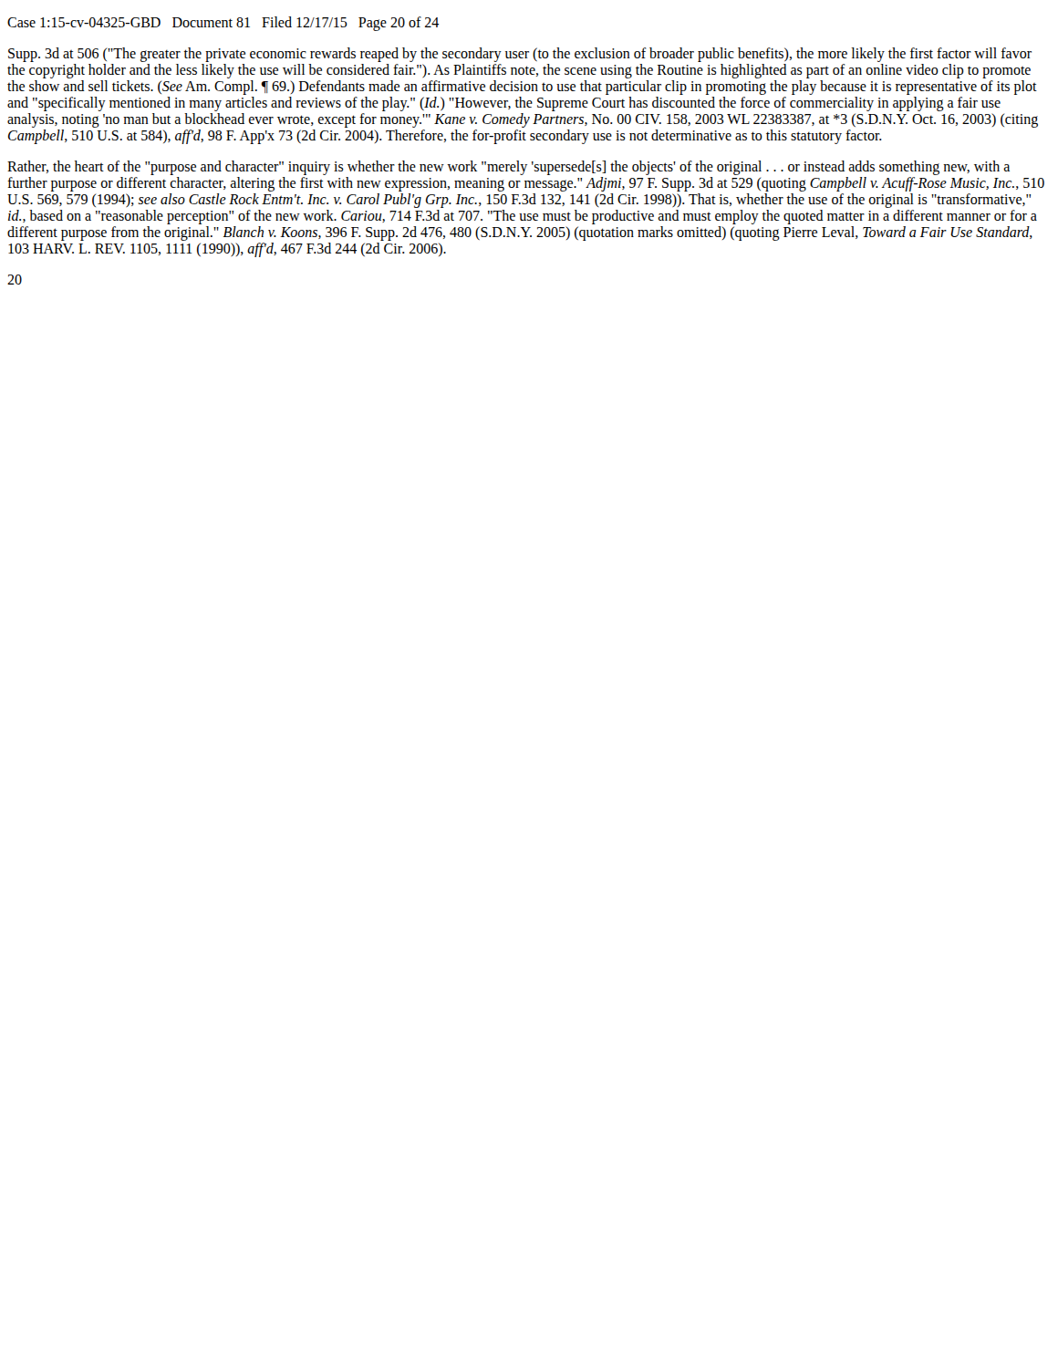Case 1:15-cv-04325-GBD Document 81 Filed 12/17/15 Page 20 of 24
Supp. 3d at 506 ("The greater the private economic rewards reaped by the secondary user (to the exclusion of broader public benefits), the more likely the first factor will favor the copyright holder and the less likely the use will be considered fair."). As Plaintiffs note, the scene using the Routine is highlighted as part of an online video clip to promote the show and sell tickets. (See Am. Compl. ¶ 69.) Defendants made an affirmative decision to use that particular clip in promoting the play because it is representative of its plot and "specifically mentioned in many articles and reviews of the play." (Id.) "However, the Supreme Court has discounted the force of commerciality in applying a fair use analysis, noting 'no man but a blockhead ever wrote, except for money.'" Kane v. Comedy Partners, No. 00 CIV. 158, 2003 WL 22383387, at *3 (S.D.N.Y. Oct. 16, 2003) (citing Campbell, 510 U.S. at 584), aff'd, 98 F. App'x 73 (2d Cir. 2004). Therefore, the for-profit secondary use is not determinative as to this statutory factor.
Rather, the heart of the "purpose and character" inquiry is whether the new work "merely 'supersede[s] the objects' of the original . . . or instead adds something new, with a further purpose or different character, altering the first with new expression, meaning or message." Adjmi, 97 F. Supp. 3d at 529 (quoting Campbell v. Acuff-Rose Music, Inc., 510 U.S. 569, 579 (1994); see also Castle Rock Entm't. Inc. v. Carol Publ'g Grp. Inc., 150 F.3d 132, 141 (2d Cir. 1998)). That is, whether the use of the original is "transformative," id., based on a "reasonable perception" of the new work. Cariou, 714 F.3d at 707. "The use must be productive and must employ the quoted matter in a different manner or for a different purpose from the original." Blanch v. Koons, 396 F. Supp. 2d 476, 480 (S.D.N.Y. 2005) (quotation marks omitted) (quoting Pierre Leval, Toward a Fair Use Standard, 103 HARV. L. REV. 1105, 1111 (1990)), aff'd, 467 F.3d 244 (2d Cir. 2006).
20